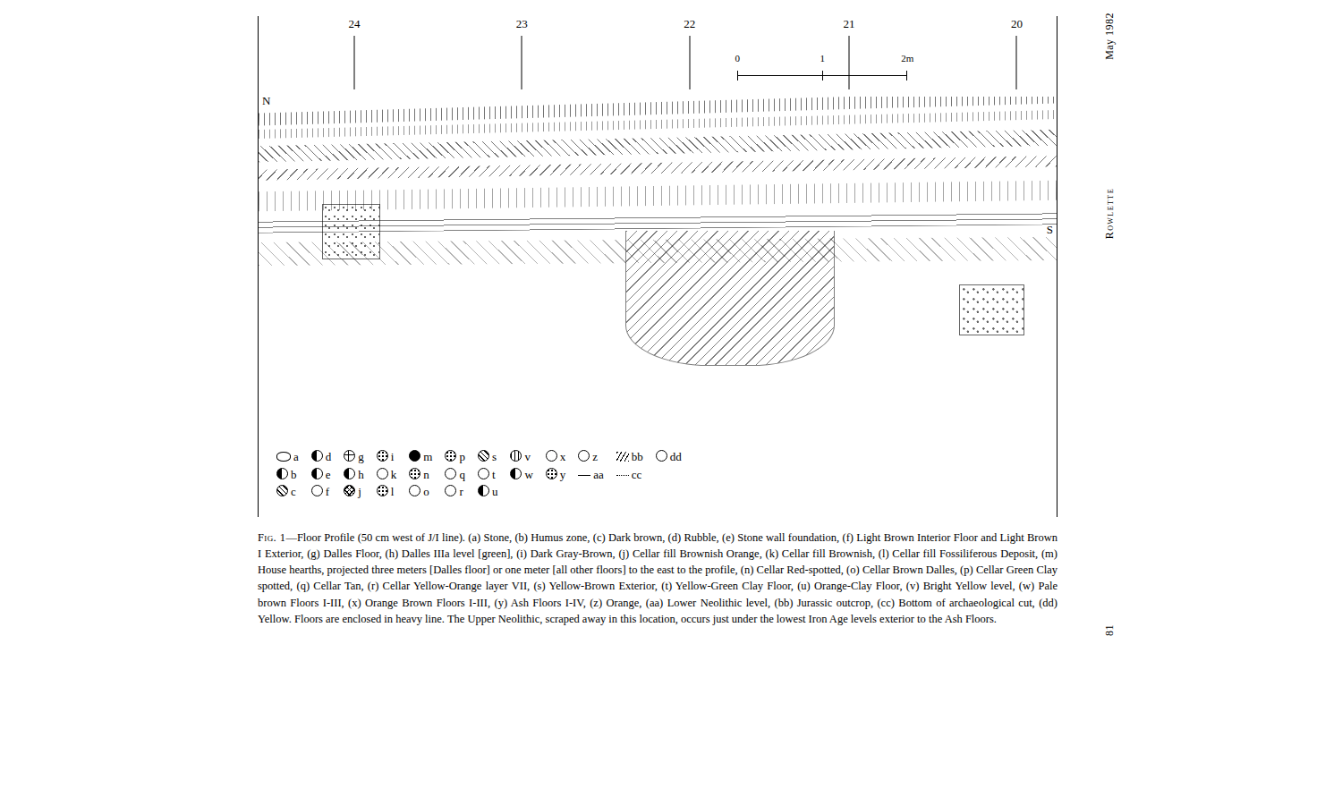May 1982
Rowlette
81
24
23
22
21
20
N
S
0 1 2m
| a | d | g | i | m | p | s | v | x | z | bb | dd |
| b | e | h | k | n | q | t | w | y | aa | cc | |
| c | f | j | l | o | r | u | | | | | |
Fig. 1—Floor Profile (50 cm west of J/I line). (a) Stone, (b) Humus zone, (c) Dark brown, (d) Rubble, (e) Stone wall foundation, (f) Light Brown Interior Floor and Light Brown I Exterior, (g) Dalles Floor, (h) Dalles IIIa level [green], (i) Dark Gray-Brown, (j) Cellar fill Brownish Orange, (k) Cellar fill Brownish, (l) Cellar fill Fossiliferous Deposit, (m) House hearths, projected three meters [Dalles floor] or one meter [all other floors] to the east to the profile, (n) Cellar Red-spotted, (o) Cellar Brown Dalles, (p) Cellar Green Clay spotted, (q) Cellar Tan, (r) Cellar Yellow-Orange layer VII, (s) Yellow-Brown Exterior, (t) Yellow-Green Clay Floor, (u) Orange-Clay Floor, (v) Bright Yellow level, (w) Pale brown Floors I-III, (x) Orange Brown Floors I-III, (y) Ash Floors I-IV, (z) Orange, (aa) Lower Neolithic level, (bb) Jurassic outcrop, (cc) Bottom of archaeological cut, (dd) Yellow. Floors are enclosed in heavy line. The Upper Neolithic, scraped away in this location, occurs just under the lowest Iron Age levels exterior to the Ash Floors.